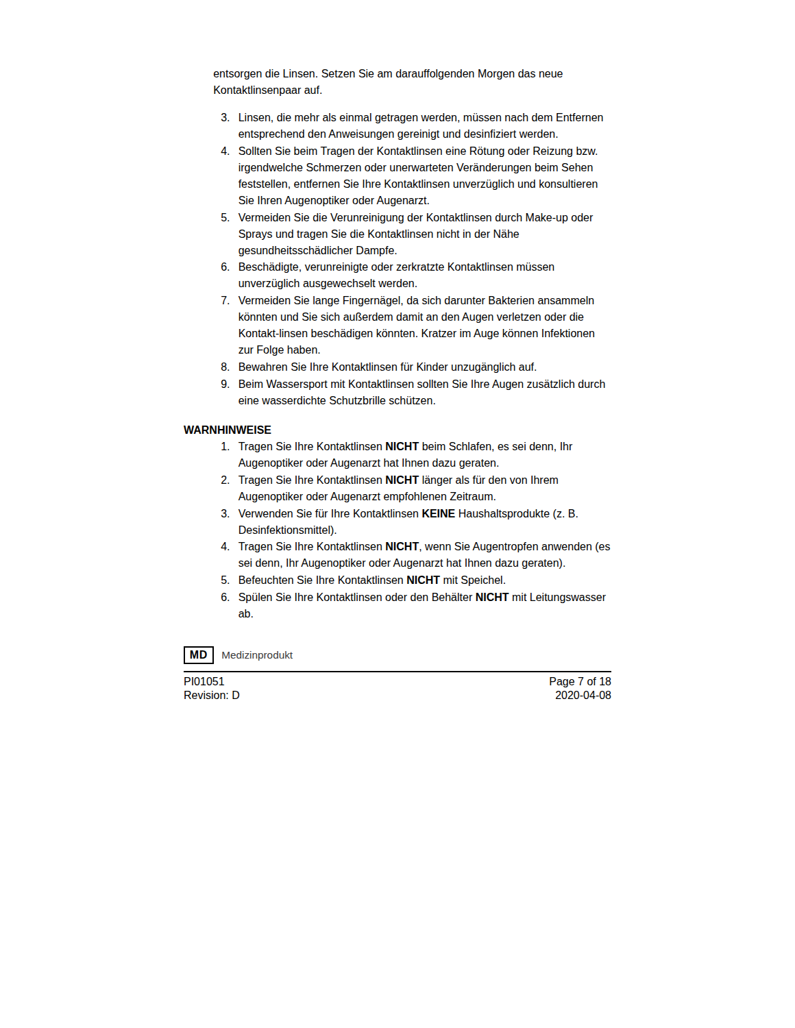entsorgen die Linsen. Setzen Sie am darauffolgenden Morgen das neue Kontaktlinsenpaar auf.
Linsen, die mehr als einmal getragen werden, müssen nach dem Entfernen entsprechend den Anweisungen gereinigt und desinfiziert werden.
Sollten Sie beim Tragen der Kontaktlinsen eine Rötung oder Reizung bzw. irgendwelche Schmerzen oder unerwarteten Veränderungen beim Sehen feststellen, entfernen Sie Ihre Kontaktlinsen unverzüglich und konsultieren Sie Ihren Augenoptiker oder Augenarzt.
Vermeiden Sie die Verunreinigung der Kontaktlinsen durch Make-up oder Sprays und tragen Sie die Kontaktlinsen nicht in der Nähe gesundheitsschädlicher Dampfe.
Beschädigte, verunreinigte oder zerkratzte Kontaktlinsen müssen unverzüglich ausgewechselt werden.
Vermeiden Sie lange Fingernägel, da sich darunter Bakterien ansammeln könnten und Sie sich außerdem damit an den Augen verletzen oder die Kontakt-linsen beschädigen könnten. Kratzer im Auge können Infektionen zur Folge haben.
Bewahren Sie Ihre Kontaktlinsen für Kinder unzugänglich auf.
Beim Wassersport mit Kontaktlinsen sollten Sie Ihre Augen zusätzlich durch eine wasserdichte Schutzbrille schützen.
WARNHINWEISE
Tragen Sie Ihre Kontaktlinsen NICHT beim Schlafen, es sei denn, Ihr Augenoptiker oder Augenarzt hat Ihnen dazu geraten.
Tragen Sie Ihre Kontaktlinsen NICHT länger als für den von Ihrem Augenoptiker oder Augenarzt empfohlenen Zeitraum.
Verwenden Sie für Ihre Kontaktlinsen KEINE Haushaltsprodukte (z. B. Desinfektionsmittel).
Tragen Sie Ihre Kontaktlinsen NICHT, wenn Sie Augentropfen anwenden (es sei denn, Ihr Augenoptiker oder Augenarzt hat Ihnen dazu geraten).
Befeuchten Sie Ihre Kontaktlinsen NICHT mit Speichel.
Spülen Sie Ihre Kontaktlinsen oder den Behälter NICHT mit Leitungswasser ab.
MD Medizinprodukt
PI01051
Revision: D
Page 7 of 18
2020-04-08